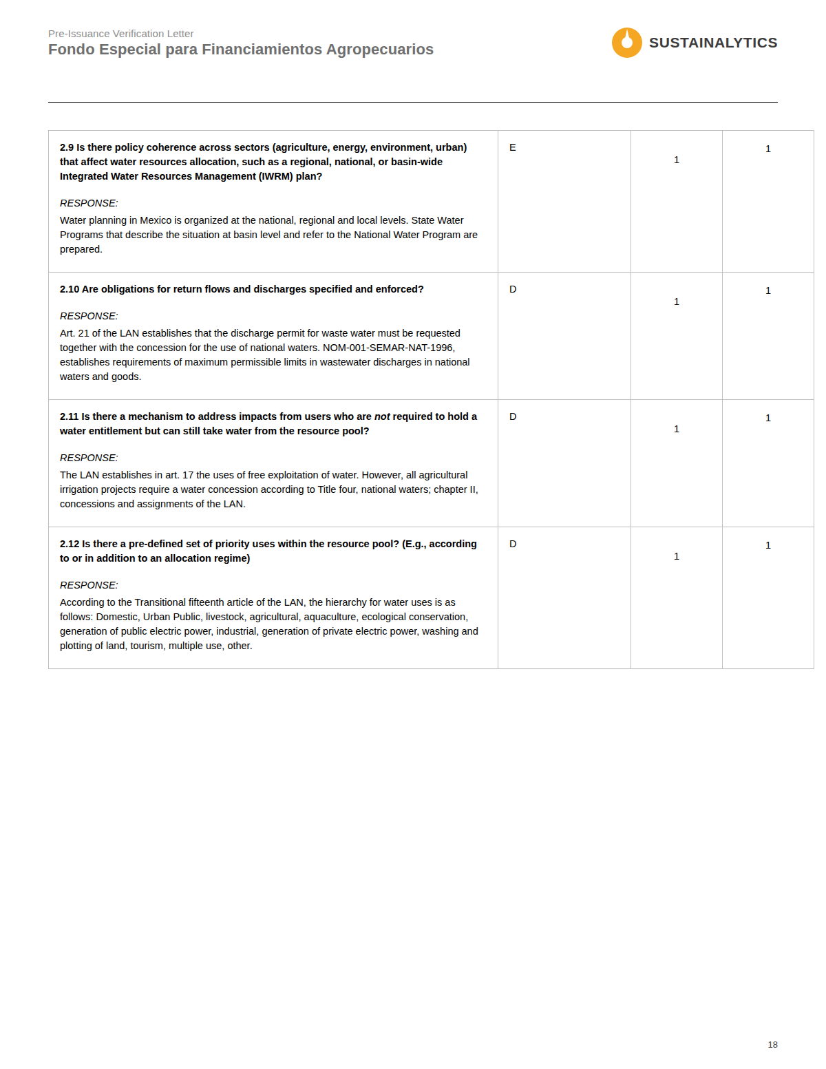Pre-Issuance Verification Letter
Fondo Especial para Financiamientos Agropecuarios
SUSTAINALYTICS
| 2.9 Is there policy coherence across sectors (agriculture, energy, environment, urban) that affect water resources allocation, such as a regional, national, or basin-wide Integrated Water Resources Management (IWRM) plan? RESPONSE: Water planning in Mexico is organized at the national, regional and local levels. State Water Programs that describe the situation at basin level and refer to the National Water Program are prepared. | E | 1 | 1 |
| 2.10 Are obligations for return flows and discharges specified and enforced? RESPONSE: Art. 21 of the LAN establishes that the discharge permit for waste water must be requested together with the concession for the use of national waters. NOM-001-SEMAR-NAT-1996, establishes requirements of maximum permissible limits in wastewater discharges in national waters and goods. | D | 1 | 1 |
| 2.11 Is there a mechanism to address impacts from users who are not required to hold a water entitlement but can still take water from the resource pool? RESPONSE: The LAN establishes in art. 17 the uses of free exploitation of water. However, all agricultural irrigation projects require a water concession according to Title four, national waters; chapter II, concessions and assignments of the LAN. | D | 1 | 1 |
| 2.12 Is there a pre-defined set of priority uses within the resource pool? (E.g., according to or in addition to an allocation regime) RESPONSE: According to the Transitional fifteenth article of the LAN, the hierarchy for water uses is as follows: Domestic, Urban Public, livestock, agricultural, aquaculture, ecological conservation, generation of public electric power, industrial, generation of private electric power, washing and plotting of land, tourism, multiple use, other. | D | 1 | 1 |
18